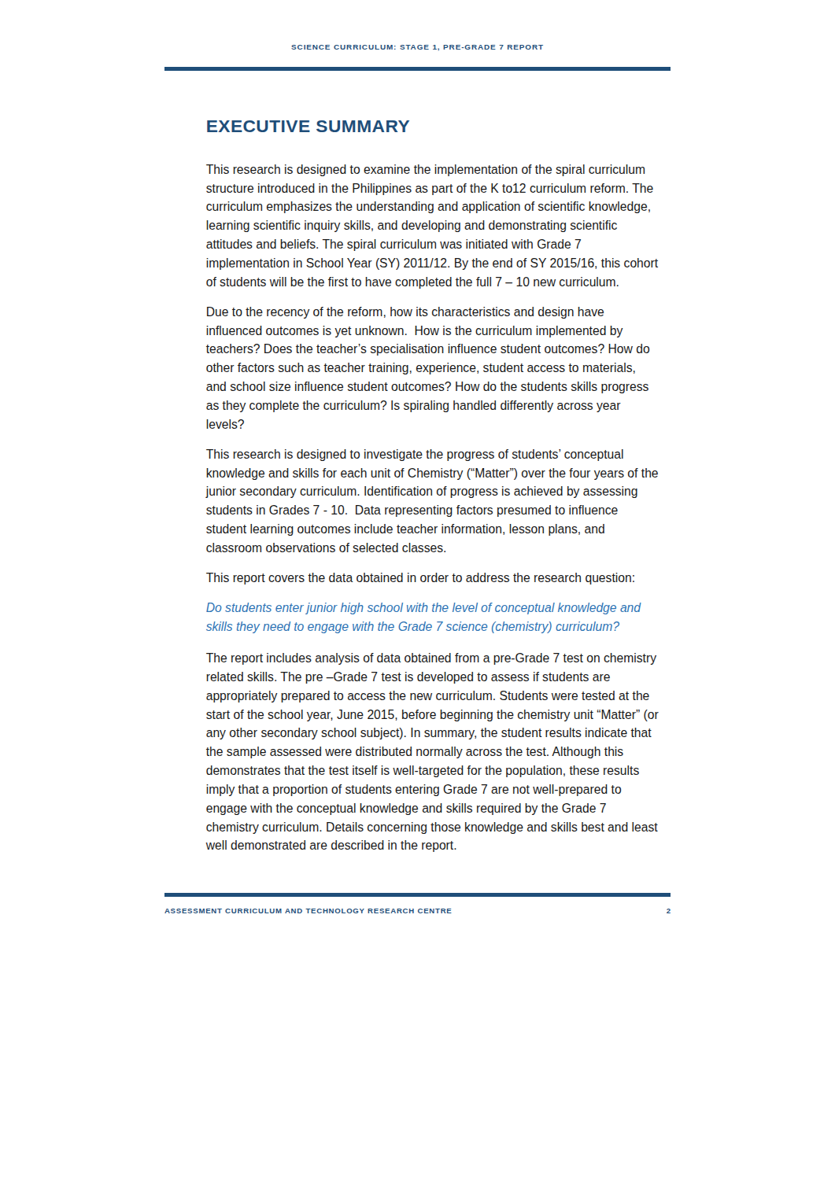Science Curriculum: Stage 1, Pre-Grade 7 Report
Executive Summary
This research is designed to examine the implementation of the spiral curriculum structure introduced in the Philippines as part of the K to12 curriculum reform. The curriculum emphasizes the understanding and application of scientific knowledge, learning scientific inquiry skills, and developing and demonstrating scientific attitudes and beliefs. The spiral curriculum was initiated with Grade 7 implementation in School Year (SY) 2011/12. By the end of SY 2015/16, this cohort of students will be the first to have completed the full 7 – 10 new curriculum.
Due to the recency of the reform, how its characteristics and design have influenced outcomes is yet unknown. How is the curriculum implemented by teachers? Does the teacher’s specialisation influence student outcomes? How do other factors such as teacher training, experience, student access to materials, and school size influence student outcomes? How do the students skills progress as they complete the curriculum? Is spiraling handled differently across year levels?
This research is designed to investigate the progress of students’ conceptual knowledge and skills for each unit of Chemistry (“Matter”) over the four years of the junior secondary curriculum. Identification of progress is achieved by assessing students in Grades 7 - 10. Data representing factors presumed to influence student learning outcomes include teacher information, lesson plans, and classroom observations of selected classes.
This report covers the data obtained in order to address the research question:
Do students enter junior high school with the level of conceptual knowledge and skills they need to engage with the Grade 7 science (chemistry) curriculum?
The report includes analysis of data obtained from a pre-Grade 7 test on chemistry related skills. The pre –Grade 7 test is developed to assess if students are appropriately prepared to access the new curriculum. Students were tested at the start of the school year, June 2015, before beginning the chemistry unit “Matter” (or any other secondary school subject). In summary, the student results indicate that the sample assessed were distributed normally across the test. Although this demonstrates that the test itself is well-targeted for the population, these results imply that a proportion of students entering Grade 7 are not well-prepared to engage with the conceptual knowledge and skills required by the Grade 7 chemistry curriculum. Details concerning those knowledge and skills best and least well demonstrated are described in the report.
Assessment Curriculum and Technology Research Centre 2